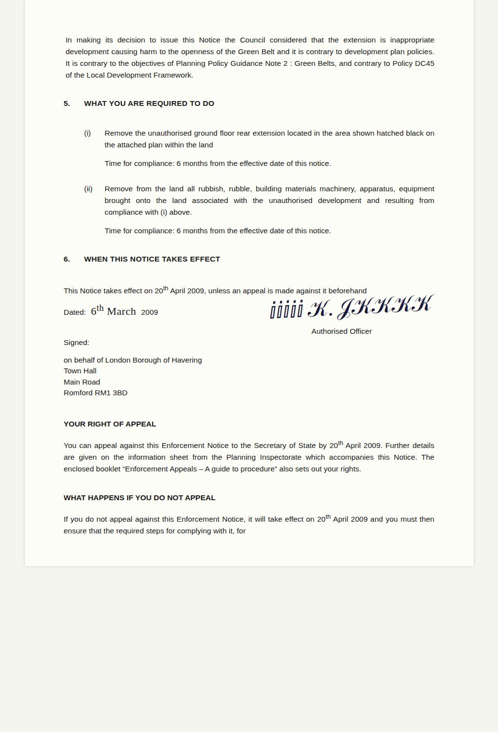In making its decision to issue this Notice the Council considered that the extension is inappropriate development causing harm to the openness of the Green Belt and it is contrary to development plan policies. It is contrary to the objectives of Planning Policy Guidance Note 2 : Green Belts, and contrary to Policy DC45 of the Local Development Framework.
5.
WHAT YOU ARE REQUIRED TO DO
(i)
Remove the unauthorised ground floor rear extension located in the area shown hatched black on the attached plan within the land
Time for compliance: 6 months from the effective date of this notice.
(ii)
Remove from the land all rubbish, rubble, building materials machinery, apparatus, equipment brought onto the land associated with the unauthorised development and resulting from compliance with (i) above.
Time for compliance: 6 months from the effective date of this notice.
6.
WHEN THIS NOTICE TAKES EFFECT
This Notice takes effect on 20th April 2009, unless an appeal is made against it beforehand
Dated: 6th March 2009
Signed:
ⅈⅈⅈⅈⅈ 𝒦. 𝒥𝒦𝒦𝒦𝒦
Authorised Officer
on behalf of London Borough of Havering
Town Hall
Main Road
Romford RM1 3BD
YOUR RIGHT OF APPEAL
You can appeal against this Enforcement Notice to the Secretary of State by 20th April 2009. Further details are given on the information sheet from the Planning Inspectorate which accompanies this Notice. The enclosed booklet “Enforcement Appeals – A guide to procedure” also sets out your rights.
WHAT HAPPENS IF YOU DO NOT APPEAL
If you do not appeal against this Enforcement Notice, it will take effect on 20th April 2009 and you must then ensure that the required steps for complying with it, for